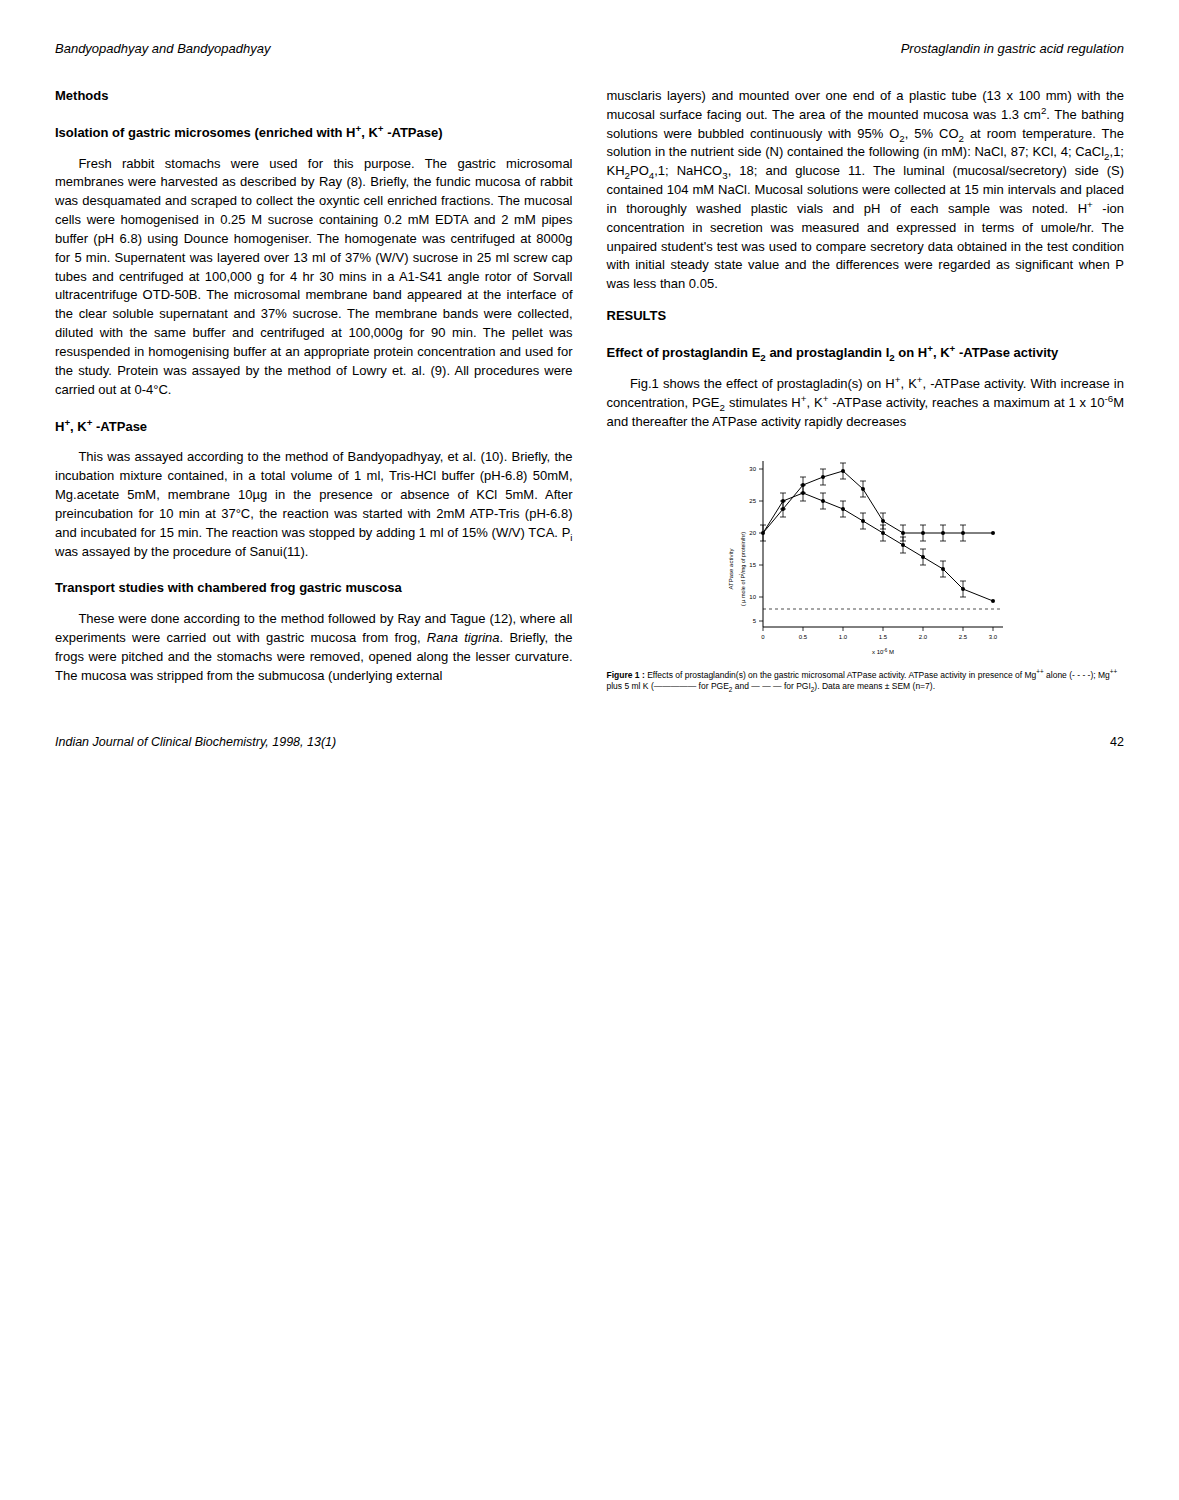Bandyopadhyay and Bandyopadhyay Prostaglandin in gastric acid regulation
Methods
Isolation of gastric microsomes (enriched with H+, K+ -ATPase)
Fresh rabbit stomachs were used for this purpose. The gastric microsomal membranes were harvested as described by Ray (8). Briefly, the fundic mucosa of rabbit was desquamated and scraped to collect the oxyntic cell enriched fractions. The mucosal cells were homogenised in 0.25 M sucrose containing 0.2 mM EDTA and 2 mM pipes buffer (pH 6.8) using Dounce homogeniser. The homogenate was centrifuged at 8000g for 5 min. Supernatent was layered over 13 ml of 37% (W/V) sucrose in 25 ml screw cap tubes and centrifuged at 100,000 g for 4 hr 30 mins in a A1-S41 angle rotor of Sorvall ultracentrifuge OTD-50B. The microsomal membrane band appeared at the interface of the clear soluble supernatant and 37% sucrose. The membrane bands were collected, diluted with the same buffer and centrifuged at 100,000g for 90 min. The pellet was resuspended in homogenising buffer at an appropriate protein concentration and used for the study. Protein was assayed by the method of Lowry et. al. (9). All procedures were carried out at 0-4°C.
H+, K+ -ATPase
This was assayed according to the method of Bandyopadhyay, et al. (10). Briefly, the incubation mixture contained, in a total volume of 1 ml, Tris-HCl buffer (pH-6.8) 50mM, Mg.acetate 5mM, membrane 10µg in the presence or absence of KCl 5mM. After preincubation for 10 min at 37°C, the reaction was started with 2mM ATP-Tris (pH-6.8) and incubated for 15 min. The reaction was stopped by adding 1 ml of 15% (W/V) TCA. Pi was assayed by the procedure of Sanui(11).
Transport studies with chambered frog gastric muscosa
These were done according to the method followed by Ray and Tague (12), where all experiments were carried out with gastric mucosa from frog, Rana tigrina. Briefly, the frogs were pitched and the stomachs were removed, opened along the lesser curvature. The mucosa was stripped from the submucosa (underlying external
musclaris layers) and mounted over one end of a plastic tube (13 x 100 mm) with the mucosal surface facing out. The area of the mounted mucosa was 1.3 cm2. The bathing solutions were bubbled continuously with 95% O2, 5% CO2 at room temperature. The solution in the nutrient side (N) contained the following (in mM): NaCl, 87; KCl, 4; CaCl2,1; KH2PO4,1; NaHCO3, 18; and glucose 11. The luminal (mucosal/secretory) side (S) contained 104 mM NaCl. Mucosal solutions were collected at 15 min intervals and placed in thoroughly washed plastic vials and pH of each sample was noted. H+ -ion concentration in secretion was measured and expressed in terms of umole/hr. The unpaired student's test was used to compare secretory data obtained in the test condition with initial steady state value and the differences were regarded as significant when P was less than 0.05.
RESULTS
Effect of prostaglandin E2 and prostaglandin I2 on H+, K+ -ATPase activity
Fig.1 shows the effect of prostagladin(s) on H+, K+, -ATPase activity. With increase in concentration, PGE2 stimulates H+, K+ -ATPase activity, reaches a maximum at 1 x 10-6M and thereafter the ATPase activity rapidly decreases
30 25 20 15 10 5 0 0.5 1.0 1.5 2.0 2.5 3.0 ATPase activity ( µ mole of Pⁱ/mg of protein/hr) x 10-6 M
Figure 1 : Effects of prostaglandin(s) on the gastric microsomal ATPase activity. ATPase activity in presence of Mg++ alone (- - - -); Mg++ plus 5 ml K (————— for PGE2 and — — — for PGI2). Data are means ± SEM (n=7).
Indian Journal of Clinical Biochemistry, 1998, 13(1) 42